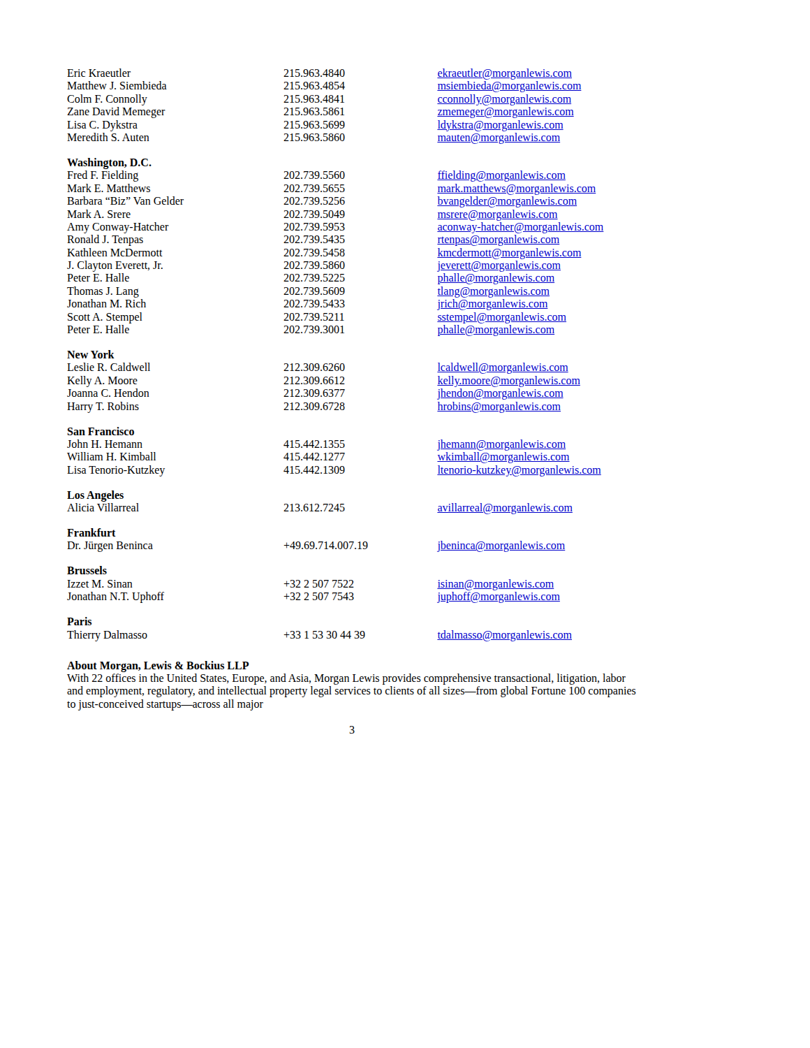| Eric Kraeutler | 215.963.4840 | ekraeutler@morganlewis.com |
| Matthew J. Siembieda | 215.963.4854 | msiembieda@morganlewis.com |
| Colm F. Connolly | 215.963.4841 | cconnolly@morganlewis.com |
| Zane David Memeger | 215.963.5861 | zmemeger@morganlewis.com |
| Lisa C. Dykstra | 215.963.5699 | ldykstra@morganlewis.com |
| Meredith S. Auten | 215.963.5860 | mauten@morganlewis.com |
| Washington, D.C. |
| Fred F. Fielding | 202.739.5560 | ffielding@morganlewis.com |
| Mark E. Matthews | 202.739.5655 | mark.matthews@morganlewis.com |
| Barbara “Biz” Van Gelder | 202.739.5256 | bvangelder@morganlewis.com |
| Mark A. Srere | 202.739.5049 | msrere@morganlewis.com |
| Amy Conway-Hatcher | 202.739.5953 | aconway-hatcher@morganlewis.com |
| Ronald J. Tenpas | 202.739.5435 | rtenpas@morganlewis.com |
| Kathleen McDermott | 202.739.5458 | kmcdermott@morganlewis.com |
| J. Clayton Everett, Jr. | 202.739.5860 | jeverett@morganlewis.com |
| Peter E. Halle | 202.739.5225 | phalle@morganlewis.com |
| Thomas J. Lang | 202.739.5609 | tlang@morganlewis.com |
| Jonathan M. Rich | 202.739.5433 | jrich@morganlewis.com |
| Scott A. Stempel | 202.739.5211 | sstempel@morganlewis.com |
| Peter E. Halle | 202.739.3001 | phalle@morganlewis.com |
| New York |
| Leslie R. Caldwell | 212.309.6260 | lcaldwell@morganlewis.com |
| Kelly A. Moore | 212.309.6612 | kelly.moore@morganlewis.com |
| Joanna C. Hendon | 212.309.6377 | jhendon@morganlewis.com |
| Harry T. Robins | 212.309.6728 | hrobins@morganlewis.com |
| San Francisco |
| John H. Hemann | 415.442.1355 | jhemann@morganlewis.com |
| William H. Kimball | 415.442.1277 | wkimball@morganlewis.com |
| Lisa Tenorio-Kutzkey | 415.442.1309 | ltenorio-kutzkey@morganlewis.com |
| Los Angeles |
| Alicia Villarreal | 213.612.7245 | avillarreal@morganlewis.com |
| Frankfurt |
| Dr. Jürgen Beninca | +49.69.714.007.19 | jbeninca@morganlewis.com |
| Brussels |
| Izzet M. Sinan | +32 2 507 7522 | isinan@morganlewis.com |
| Jonathan N.T. Uphoff | +32 2 507 7543 | juphoff@morganlewis.com |
| Paris |
| Thierry Dalmasso | +33 1 53 30 44 39 | tdalmasso@morganlewis.com |
About Morgan, Lewis & Bockius LLP
With 22 offices in the United States, Europe, and Asia, Morgan Lewis provides comprehensive transactional, litigation, labor and employment, regulatory, and intellectual property legal services to clients of all sizes—from global Fortune 100 companies to just-conceived startups—across all major
3